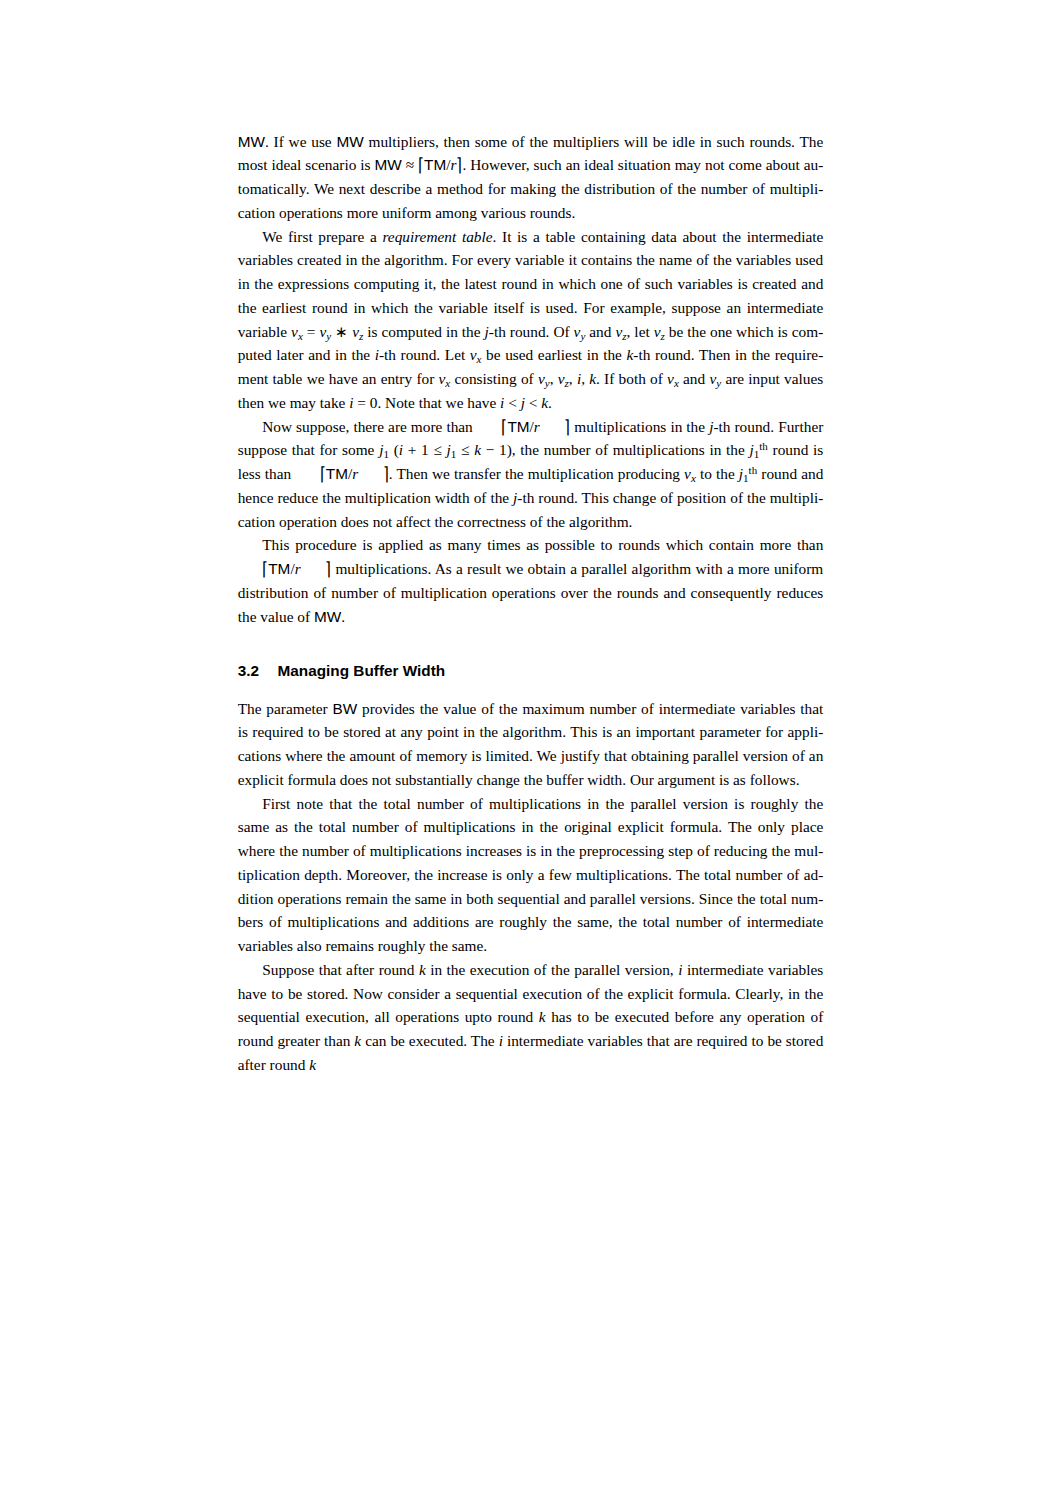MW. If we use MW multipliers, then some of the multipliers will be idle in such rounds. The most ideal scenario is MW ≈ ⌈TM/r⌉. However, such an ideal situation may not come about automatically. We next describe a method for making the distribution of the number of multiplication operations more uniform among various rounds.
We first prepare a requirement table. It is a table containing data about the intermediate variables created in the algorithm. For every variable it contains the name of the variables used in the expressions computing it, the latest round in which one of such variables is created and the earliest round in which the variable itself is used. For example, suppose an intermediate variable vx = vy ∗ vz is computed in the j-th round. Of vy and vz, let vz be the one which is computed later and in the i-th round. Let vx be used earliest in the k-th round. Then in the requirement table we have an entry for vx consisting of vy, vz, i, k. If both of vx and vy are input values then we may take i = 0. Note that we have i < j < k.
Now suppose, there are more than ⌈TM/r⌉ multiplications in the j-th round. Further suppose that for some j1 (i + 1 ≤ j1 ≤ k − 1), the number of multiplications in the j1th round is less than ⌈TM/r⌉. Then we transfer the multiplication producing vx to the j1th round and hence reduce the multiplication width of the j-th round. This change of position of the multiplication operation does not affect the correctness of the algorithm.
This procedure is applied as many times as possible to rounds which contain more than ⌈TM/r⌉ multiplications. As a result we obtain a parallel algorithm with a more uniform distribution of number of multiplication operations over the rounds and consequently reduces the value of MW.
3.2 Managing Buffer Width
The parameter BW provides the value of the maximum number of intermediate variables that is required to be stored at any point in the algorithm. This is an important parameter for applications where the amount of memory is limited. We justify that obtaining parallel version of an explicit formula does not substantially change the buffer width. Our argument is as follows.
First note that the total number of multiplications in the parallel version is roughly the same as the total number of multiplications in the original explicit formula. The only place where the number of multiplications increases is in the preprocessing step of reducing the multiplication depth. Moreover, the increase is only a few multiplications. The total number of addition operations remain the same in both sequential and parallel versions. Since the total numbers of multiplications and additions are roughly the same, the total number of intermediate variables also remains roughly the same.
Suppose that after round k in the execution of the parallel version, i intermediate variables have to be stored. Now consider a sequential execution of the explicit formula. Clearly, in the sequential execution, all operations upto round k has to be executed before any operation of round greater than k can be executed. The i intermediate variables that are required to be stored after round k